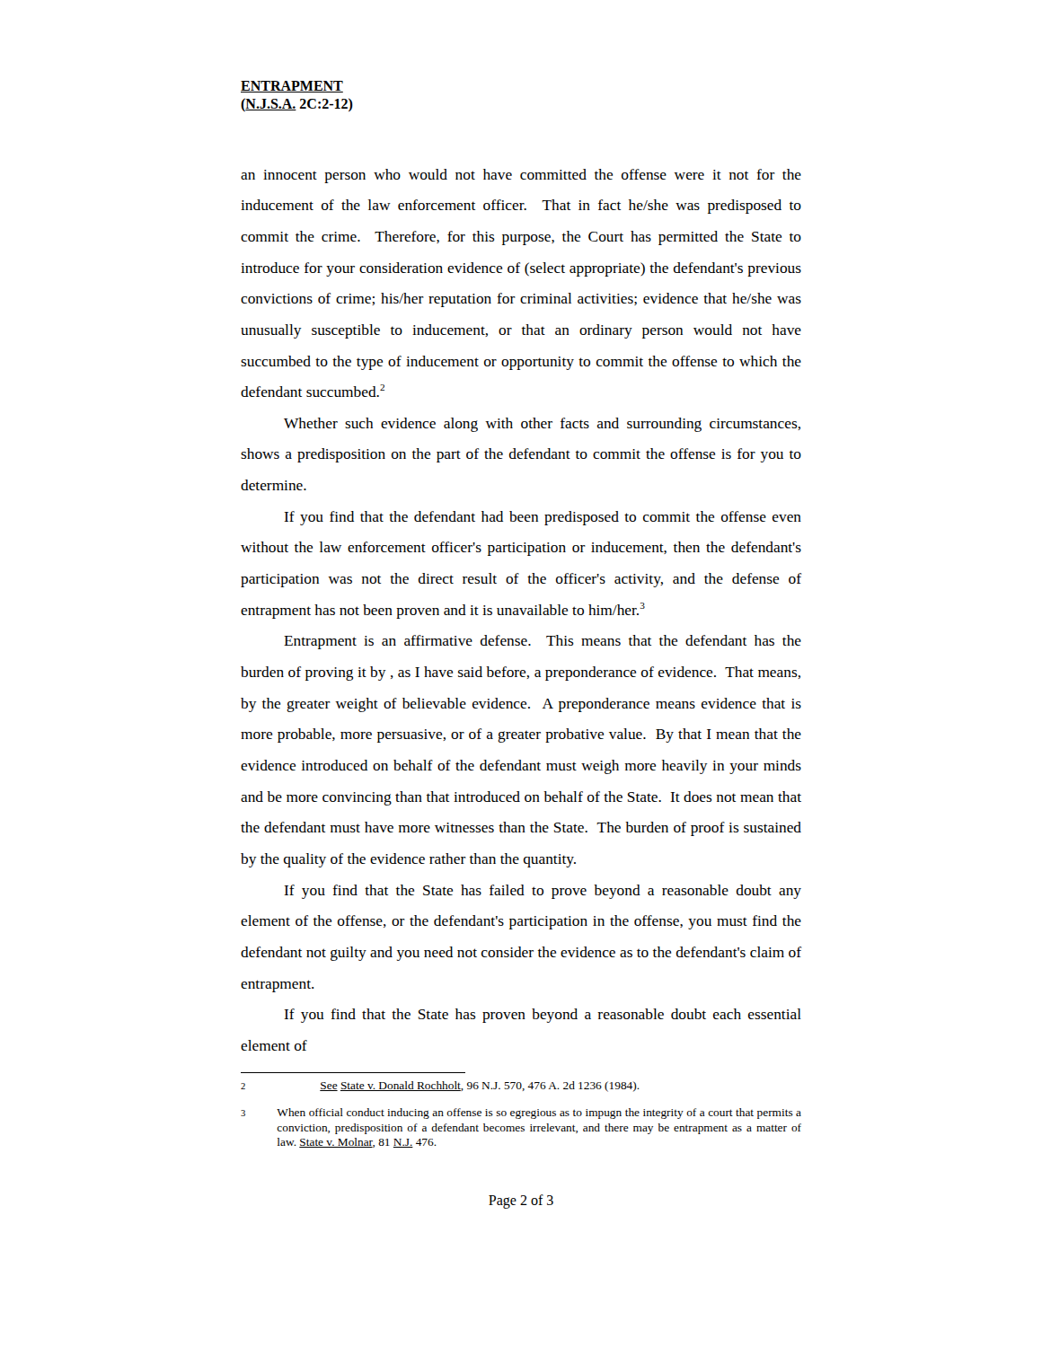ENTRAPMENT
(N.J.S.A. 2C:2-12)
an innocent person who would not have committed the offense were it not for the inducement of the law enforcement officer. That in fact he/she was predisposed to commit the crime. Therefore, for this purpose, the Court has permitted the State to introduce for your consideration evidence of (select appropriate) the defendant's previous convictions of crime; his/her reputation for criminal activities; evidence that he/she was unusually susceptible to inducement, or that an ordinary person would not have succumbed to the type of inducement or opportunity to commit the offense to which the defendant succumbed.2
Whether such evidence along with other facts and surrounding circumstances, shows a predisposition on the part of the defendant to commit the offense is for you to determine.
If you find that the defendant had been predisposed to commit the offense even without the law enforcement officer's participation or inducement, then the defendant's participation was not the direct result of the officer's activity, and the defense of entrapment has not been proven and it is unavailable to him/her.3
Entrapment is an affirmative defense. This means that the defendant has the burden of proving it by , as I have said before, a preponderance of evidence. That means, by the greater weight of believable evidence. A preponderance means evidence that is more probable, more persuasive, or of a greater probative value. By that I mean that the evidence introduced on behalf of the defendant must weigh more heavily in your minds and be more convincing than that introduced on behalf of the State. It does not mean that the defendant must have more witnesses than the State. The burden of proof is sustained by the quality of the evidence rather than the quantity.
If you find that the State has failed to prove beyond a reasonable doubt any element of the offense, or the defendant's participation in the offense, you must find the defendant not guilty and you need not consider the evidence as to the defendant's claim of entrapment.
If you find that the State has proven beyond a reasonable doubt each essential element of
2
See State v. Donald Rochholt, 96 N.J. 570, 476 A. 2d 1236 (1984).
3
When official conduct inducing an offense is so egregious as to impugn the integrity of a court that permits a conviction, predisposition of a defendant becomes irrelevant, and there may be entrapment as a matter of law. State v. Molnar, 81 N.J. 476.
Page 2 of 3